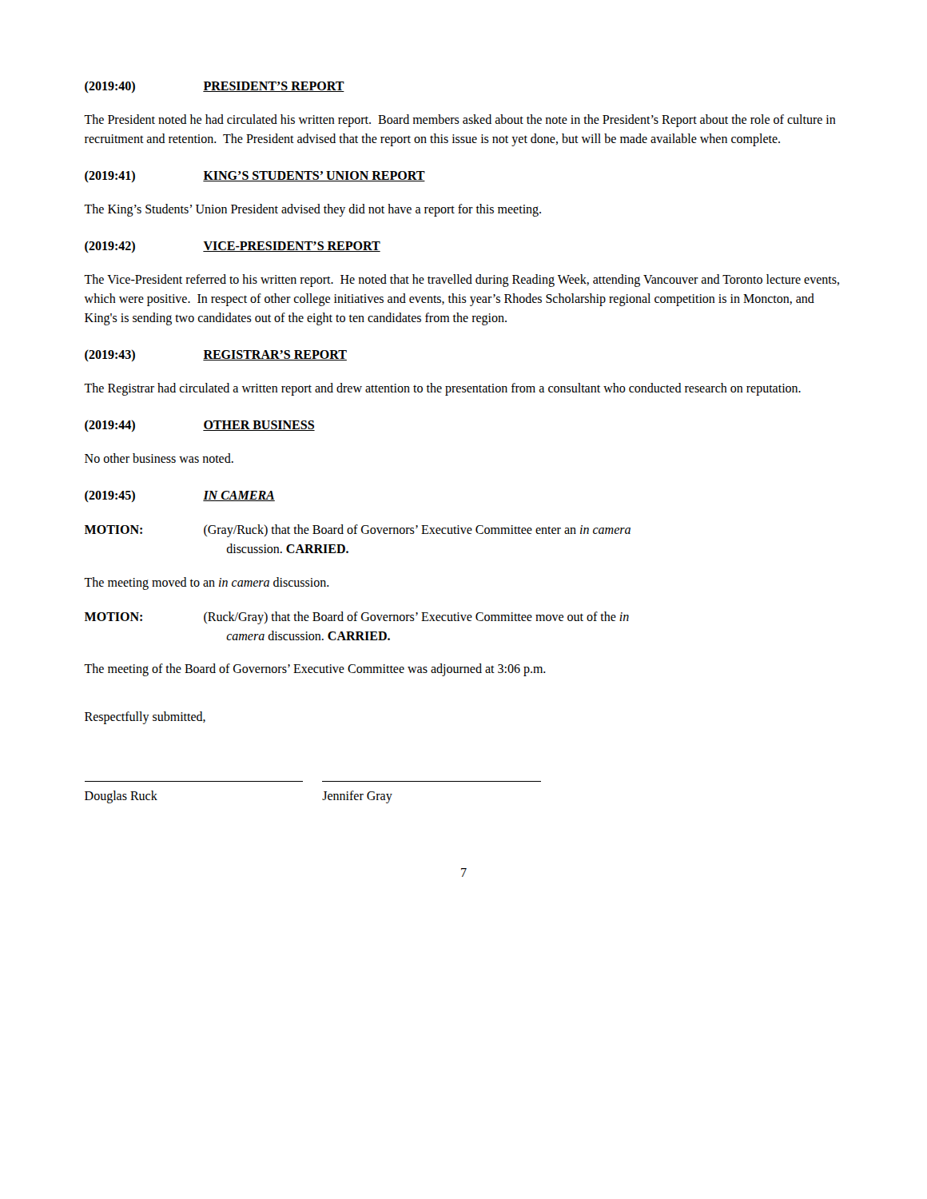(2019:40) PRESIDENT’S REPORT
The President noted he had circulated his written report. Board members asked about the note in the President’s Report about the role of culture in recruitment and retention. The President advised that the report on this issue is not yet done, but will be made available when complete.
(2019:41) KING’S STUDENTS’ UNION REPORT
The King’s Students’ Union President advised they did not have a report for this meeting.
(2019:42) VICE-PRESIDENT’S REPORT
The Vice-President referred to his written report. He noted that he travelled during Reading Week, attending Vancouver and Toronto lecture events, which were positive. In respect of other college initiatives and events, this year’s Rhodes Scholarship regional competition is in Moncton, and King's is sending two candidates out of the eight to ten candidates from the region.
(2019:43) REGISTRAR’S REPORT
The Registrar had circulated a written report and drew attention to the presentation from a consultant who conducted research on reputation.
(2019:44) OTHER BUSINESS
No other business was noted.
(2019:45) IN CAMERA
MOTION: (Gray/Ruck) that the Board of Governors’ Executive Committee enter an in camera discussion. CARRIED.
The meeting moved to an in camera discussion.
MOTION: (Ruck/Gray) that the Board of Governors’ Executive Committee move out of the in camera discussion. CARRIED.
The meeting of the Board of Governors’ Executive Committee was adjourned at 3:06 p.m.
Respectfully submitted,
Douglas Ruck
Jennifer Gray
7